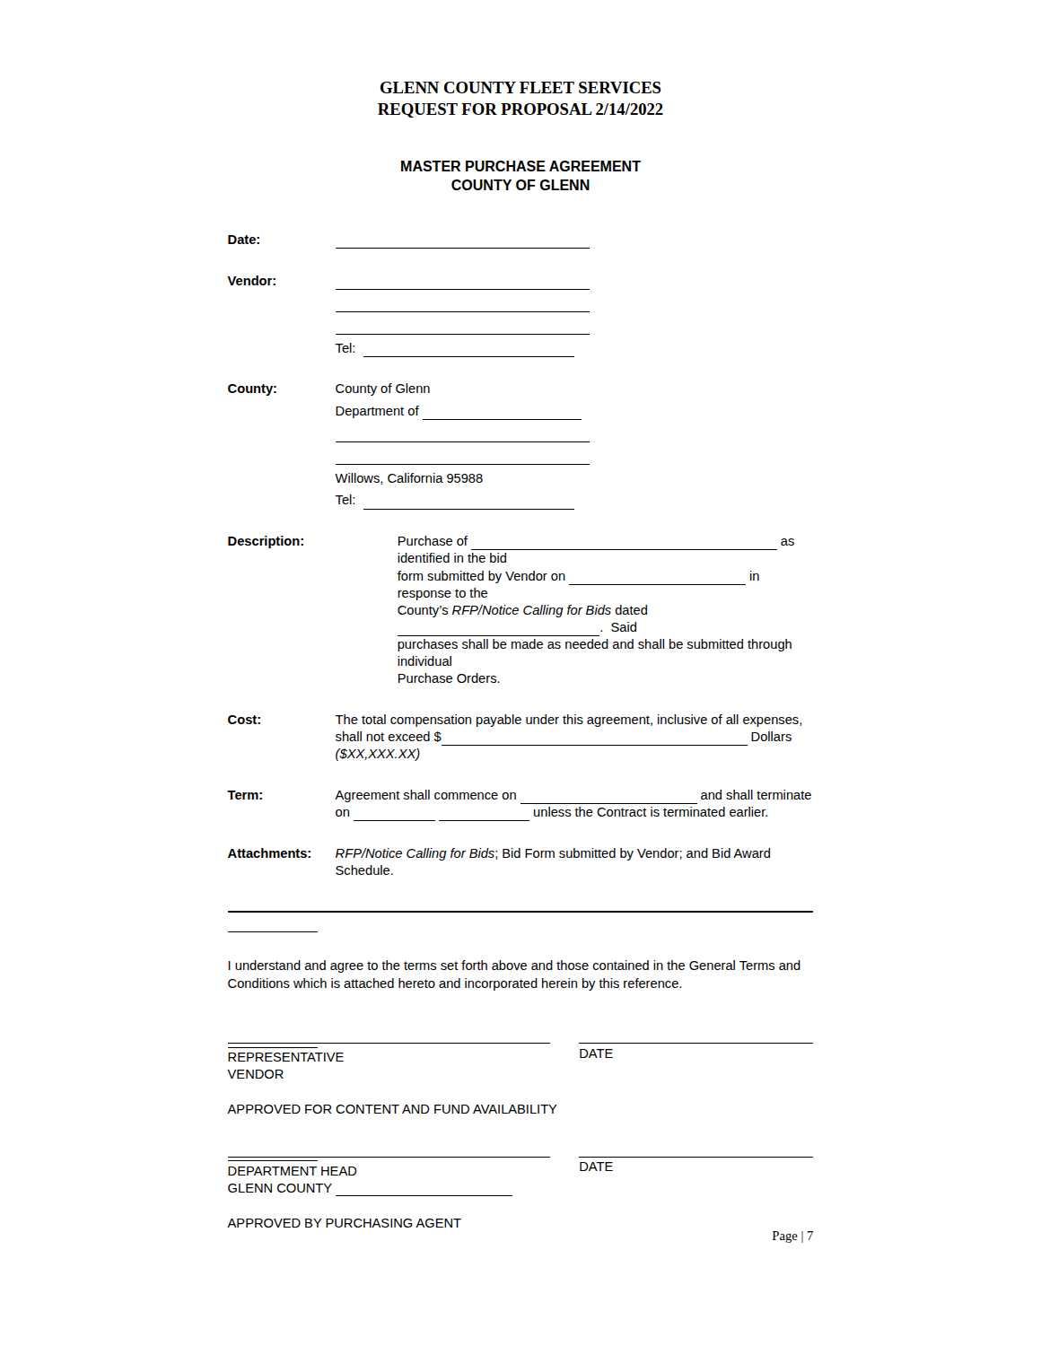GLENN COUNTY FLEET SERVICES
REQUEST FOR PROPOSAL 2/14/2022
MASTER PURCHASE AGREEMENT
COUNTY OF GLENN
| Date: | |
| Vendor: | |
| | Tel: |
| County: | County of Glenn |
| | Department of |
| | Willows, California 95988 |
| | Tel: |
| Description: | Purchase of as identified in the bid form submitted by Vendor on in response to the County’s RFP/Notice Calling for Bids dated . Said purchases shall be made as needed and shall be submitted through individual Purchase Orders. |
| Cost: | The total compensation payable under this agreement, inclusive of all expenses, shall not exceed $ Dollars ($XX,XXX.XX) |
| Term: | Agreement shall commence on and shall terminate on unless the Contract is terminated earlier. |
| Attachments: | RFP/Notice Calling for Bids ; Bid Form submitted by Vendor; and Bid Award Schedule. |
I understand and agree to the terms set forth above and those contained in the General Terms and Conditions which is attached hereto and incorporated herein by this reference.
| REPRESENTATIVE VENDOR | | DATE |
| APPROVED FOR CONTENT AND FUND AVAILABILITY |
| DEPARTMENT HEAD GLENN COUNTY | | DATE |
| APPROVED BY PURCHASING AGENT |
Page | 7